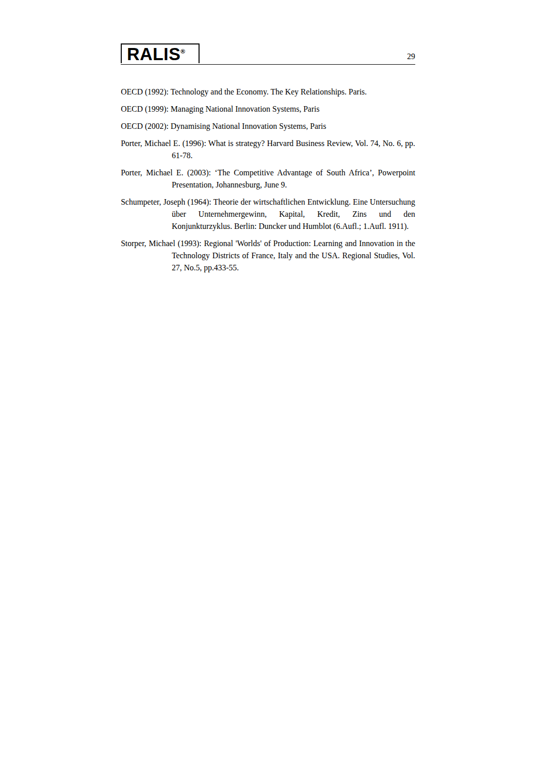RALIS® 
29
OECD (1992): Technology and the Economy. The Key Relationships. Paris.
OECD (1999): Managing National Innovation Systems, Paris
OECD (2002): Dynamising National Innovation Systems, Paris
Porter, Michael E. (1996): What is strategy? Harvard Business Review, Vol. 74, No. 6, pp. 61-78.
Porter, Michael E. (2003): ‘The Competitive Advantage of South Africa’, Powerpoint Presentation, Johannesburg, June 9.
Schumpeter, Joseph (1964): Theorie der wirtschaftlichen Entwicklung. Eine Untersuchung über Unternehmergewinn, Kapital, Kredit, Zins und den Konjunkturzyklus. Berlin: Duncker und Humblot (6.Aufl.; 1.Aufl. 1911).
Storper, Michael (1993): Regional 'Worlds' of Production: Learning and Innovation in the Technology Districts of France, Italy and the USA. Regional Studies, Vol. 27, No.5, pp.433-55.